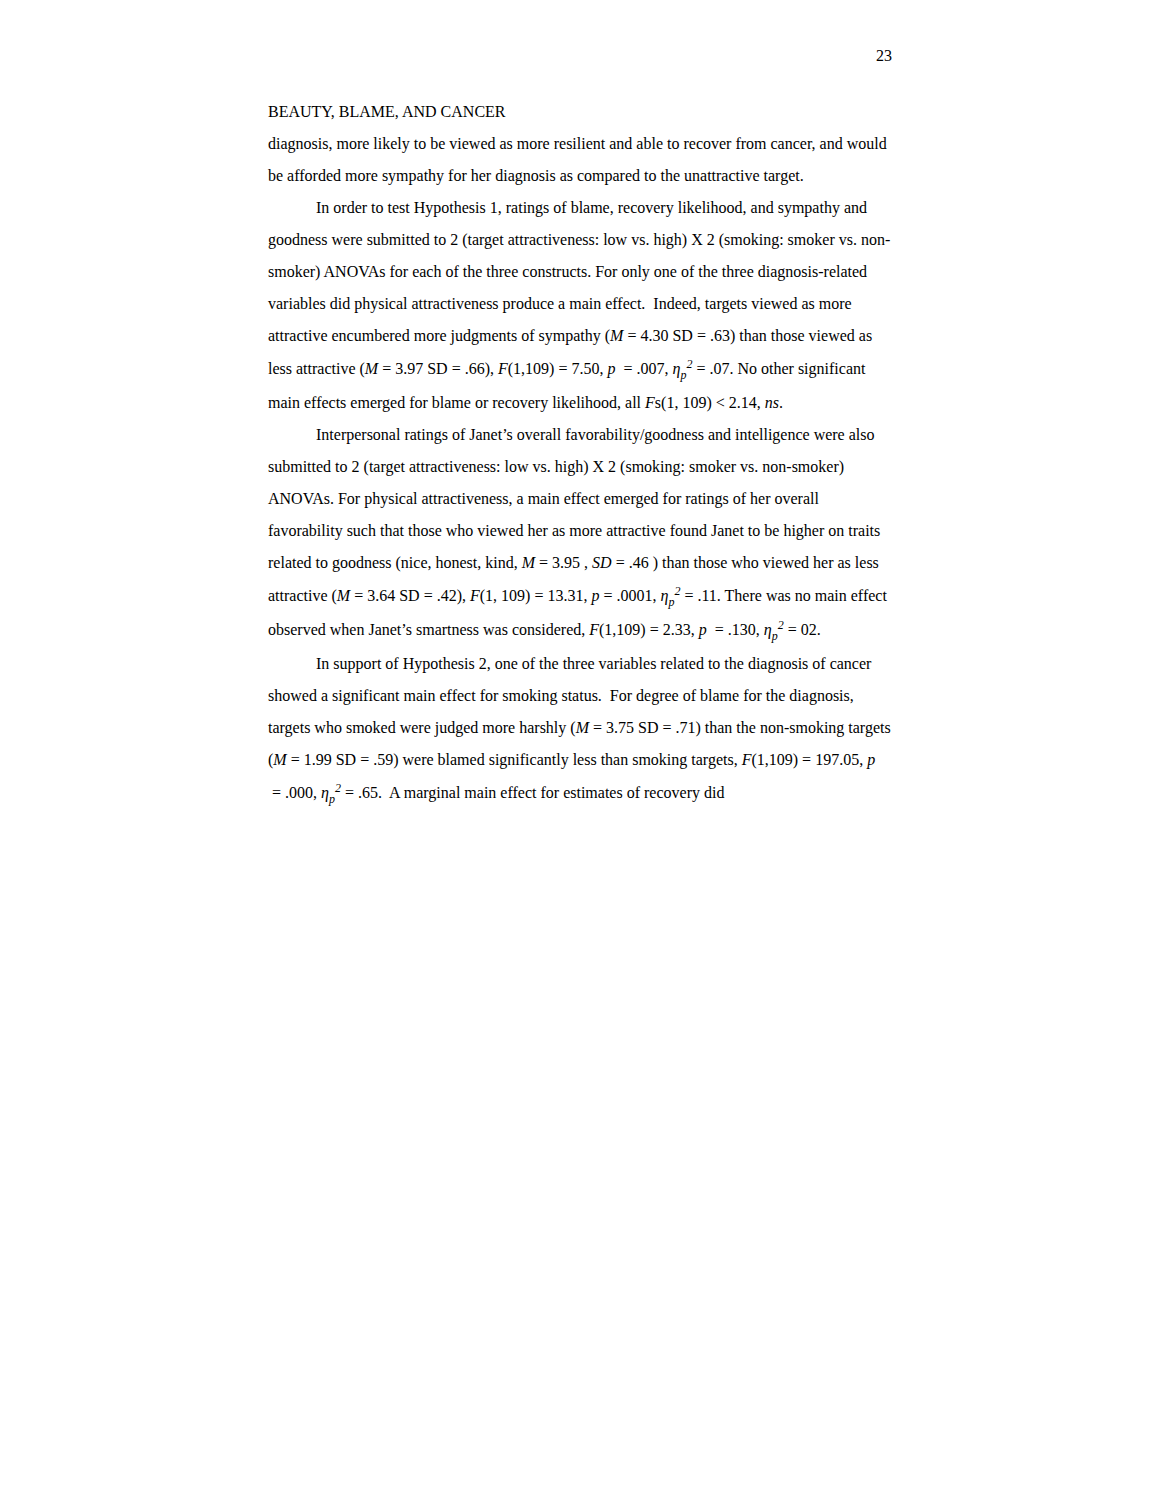23
Beauty, Blame, and Cancer
diagnosis, more likely to be viewed as more resilient and able to recover from cancer, and would be afforded more sympathy for her diagnosis as compared to the unattractive target.
In order to test Hypothesis 1, ratings of blame, recovery likelihood, and sympathy and goodness were submitted to 2 (target attractiveness: low vs. high) X 2 (smoking: smoker vs. non-smoker) ANOVAs for each of the three constructs. For only one of the three diagnosis-related variables did physical attractiveness produce a main effect. Indeed, targets viewed as more attractive encumbered more judgments of sympathy (M = 4.30 SD = .63) than those viewed as less attractive (M = 3.97 SD = .66), F(1,109) = 7.50, p = .007, ηp 2 = .07. No other significant main effects emerged for blame or recovery likelihood, all Fs(1, 109) < 2.14, ns.
Interpersonal ratings of Janet’s overall favorability/goodness and intelligence were also submitted to 2 (target attractiveness: low vs. high) X 2 (smoking: smoker vs. non-smoker) ANOVAs. For physical attractiveness, a main effect emerged for ratings of her overall favorability such that those who viewed her as more attractive found Janet to be higher on traits related to goodness (nice, honest, kind, M = 3.95 , SD = .46 ) than those who viewed her as less attractive (M = 3.64 SD = .42), F(1, 109) = 13.31, p = .0001, ηp 2 = .11. There was no main effect observed when Janet’s smartness was considered, F(1,109) = 2.33, p = .130, ηp 2 = 02.
In support of Hypothesis 2, one of the three variables related to the diagnosis of cancer showed a significant main effect for smoking status. For degree of blame for the diagnosis, targets who smoked were judged more harshly (M = 3.75 SD = .71) than the non-smoking targets (M = 1.99 SD = .59) were blamed significantly less than smoking targets, F(1,109) = 197.05, p = .000, ηp 2 = .65. A marginal main effect for estimates of recovery did